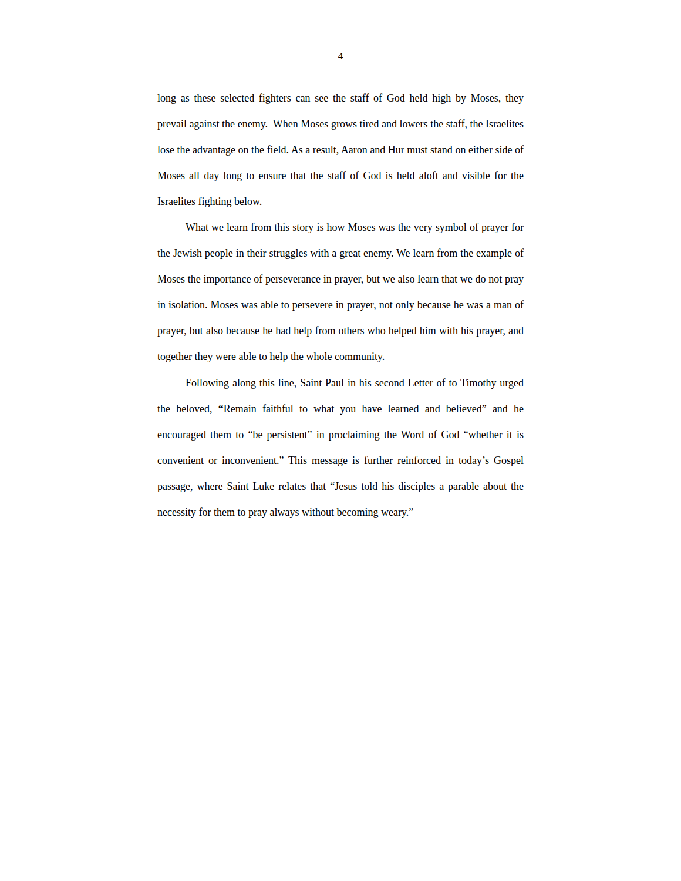4
long as these selected fighters can see the staff of God held high by Moses, they prevail against the enemy. When Moses grows tired and lowers the staff, the Israelites lose the advantage on the field. As a result, Aaron and Hur must stand on either side of Moses all day long to ensure that the staff of God is held aloft and visible for the Israelites fighting below.
What we learn from this story is how Moses was the very symbol of prayer for the Jewish people in their struggles with a great enemy. We learn from the example of Moses the importance of perseverance in prayer, but we also learn that we do not pray in isolation. Moses was able to persevere in prayer, not only because he was a man of prayer, but also because he had help from others who helped him with his prayer, and together they were able to help the whole community.
Following along this line, Saint Paul in his second Letter of to Timothy urged the beloved, “Remain faithful to what you have learned and believed” and he encouraged them to “be persistent” in proclaiming the Word of God “whether it is convenient or inconvenient.” This message is further reinforced in today’s Gospel passage, where Saint Luke relates that “Jesus told his disciples a parable about the necessity for them to pray always without becoming weary.”